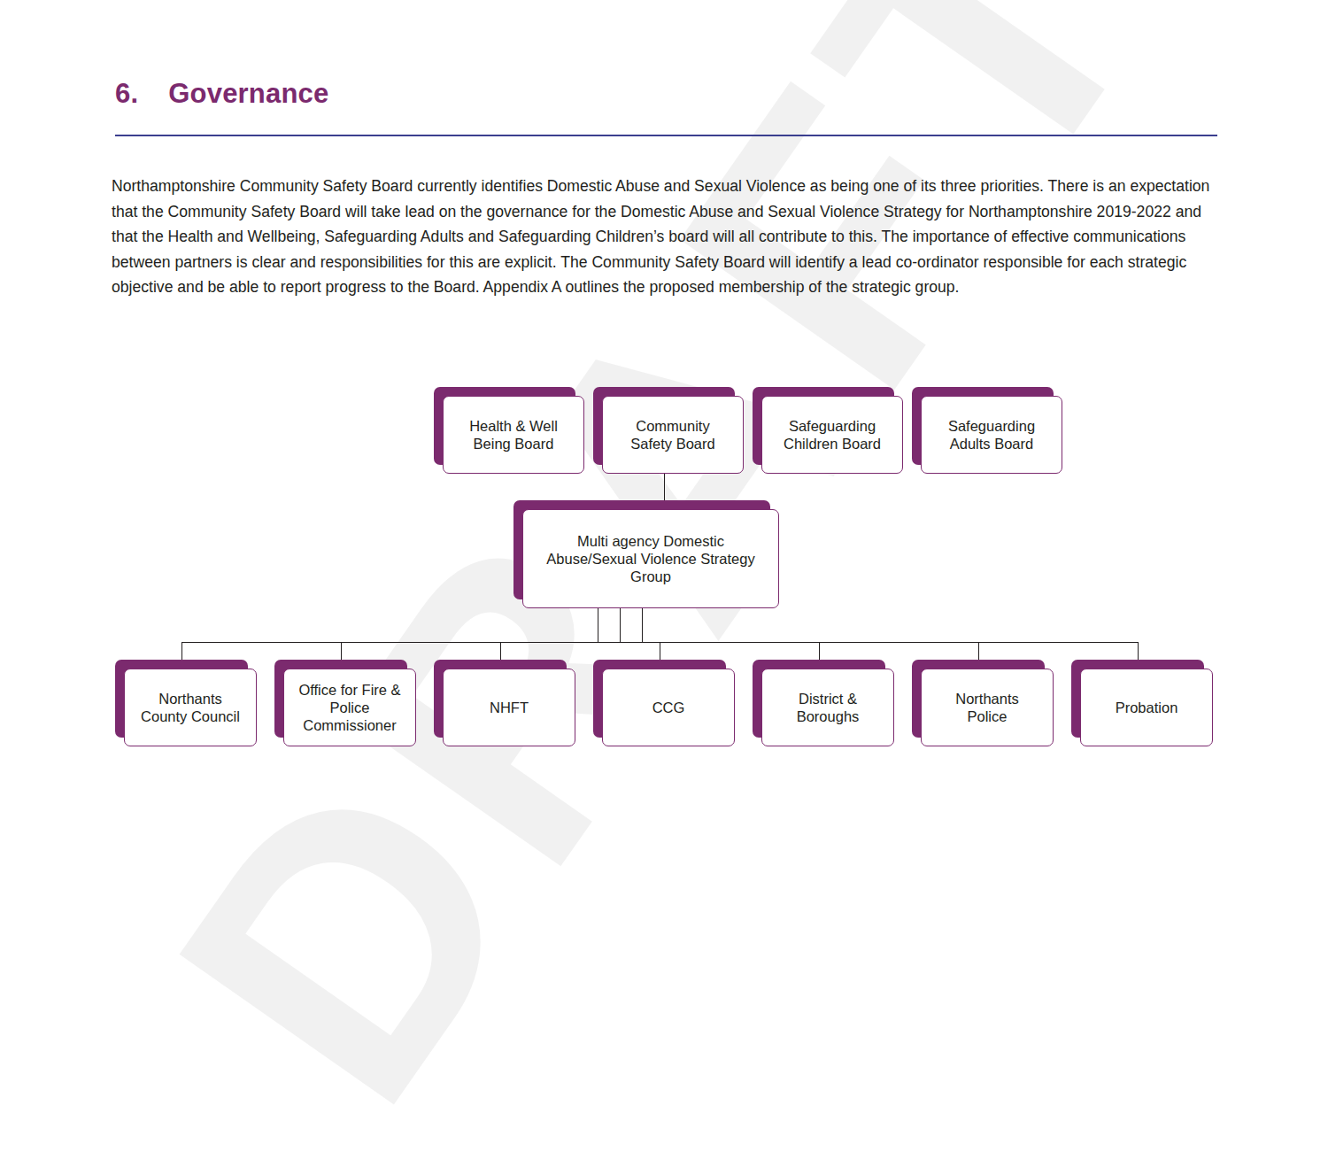DRAFT
6. Governance
Northamptonshire Community Safety Board currently identifies Domestic Abuse and Sexual Violence as being one of its three priorities. There is an expectation that the Community Safety Board will take lead on the governance for the Domestic Abuse and Sexual Violence Strategy for Northamptonshire 2019-2022 and that the Health and Wellbeing, Safeguarding Adults and Safeguarding Children’s board will all contribute to this. The importance of effective communications between partners is clear and responsibilities for this are explicit. The Community Safety Board will identify a lead co-ordinator responsible for each strategic objective and be able to report progress to the Board. Appendix A outlines the proposed membership of the strategic group.
Health & Well
Being Board
Community
Safety Board
Safeguarding
Children Board
Safeguarding
Adults Board
Multi agency Domestic
Abuse/Sexual Violence Strategy
Group
Northants
County Council
Office for Fire &
Police
Commissioner
NHFT
CCG
District &
Boroughs
Northants
Police
Probation